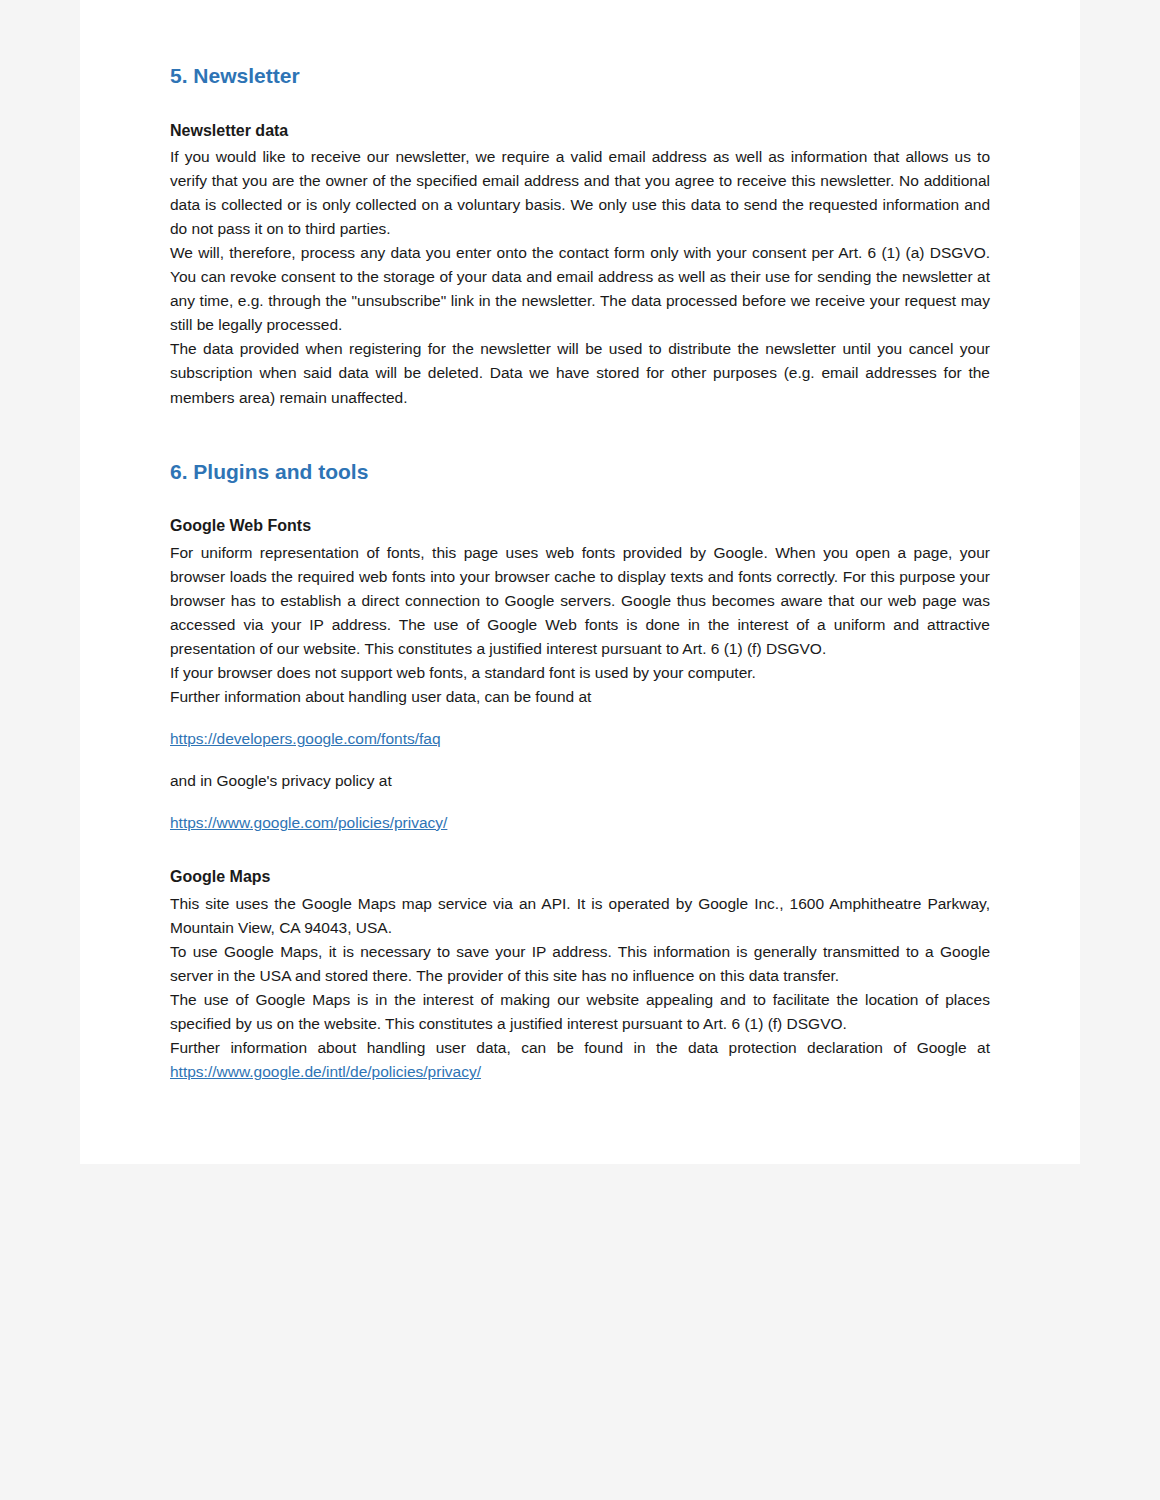5. Newsletter
Newsletter data
If you would like to receive our newsletter, we require a valid email address as well as information that allows us to verify that you are the owner of the specified email address and that you agree to receive this newsletter. No additional data is collected or is only collected on a voluntary basis. We only use this data to send the requested information and do not pass it on to third parties.
We will, therefore, process any data you enter onto the contact form only with your consent per Art. 6 (1) (a) DSGVO. You can revoke consent to the storage of your data and email address as well as their use for sending the newsletter at any time, e.g. through the "unsubscribe" link in the newsletter. The data processed before we receive your request may still be legally processed.
The data provided when registering for the newsletter will be used to distribute the newsletter until you cancel your subscription when said data will be deleted. Data we have stored for other purposes (e.g. email addresses for the members area) remain unaffected.
6. Plugins and tools
Google Web Fonts
For uniform representation of fonts, this page uses web fonts provided by Google. When you open a page, your browser loads the required web fonts into your browser cache to display texts and fonts correctly. For this purpose your browser has to establish a direct connection to Google servers. Google thus becomes aware that our web page was accessed via your IP address. The use of Google Web fonts is done in the interest of a uniform and attractive presentation of our website. This constitutes a justified interest pursuant to Art. 6 (1) (f) DSGVO.
If your browser does not support web fonts, a standard font is used by your computer.
Further information about handling user data, can be found at
https://developers.google.com/fonts/faq
and in Google's privacy policy at
https://www.google.com/policies/privacy/
Google Maps
This site uses the Google Maps map service via an API. It is operated by Google Inc., 1600 Amphitheatre Parkway, Mountain View, CA 94043, USA.
To use Google Maps, it is necessary to save your IP address. This information is generally transmitted to a Google server in the USA and stored there. The provider of this site has no influence on this data transfer.
The use of Google Maps is in the interest of making our website appealing and to facilitate the location of places specified by us on the website. This constitutes a justified interest pursuant to Art. 6 (1) (f) DSGVO.
Further information about handling user data, can be found in the data protection declaration of Google at https://www.google.de/intl/de/policies/privacy/